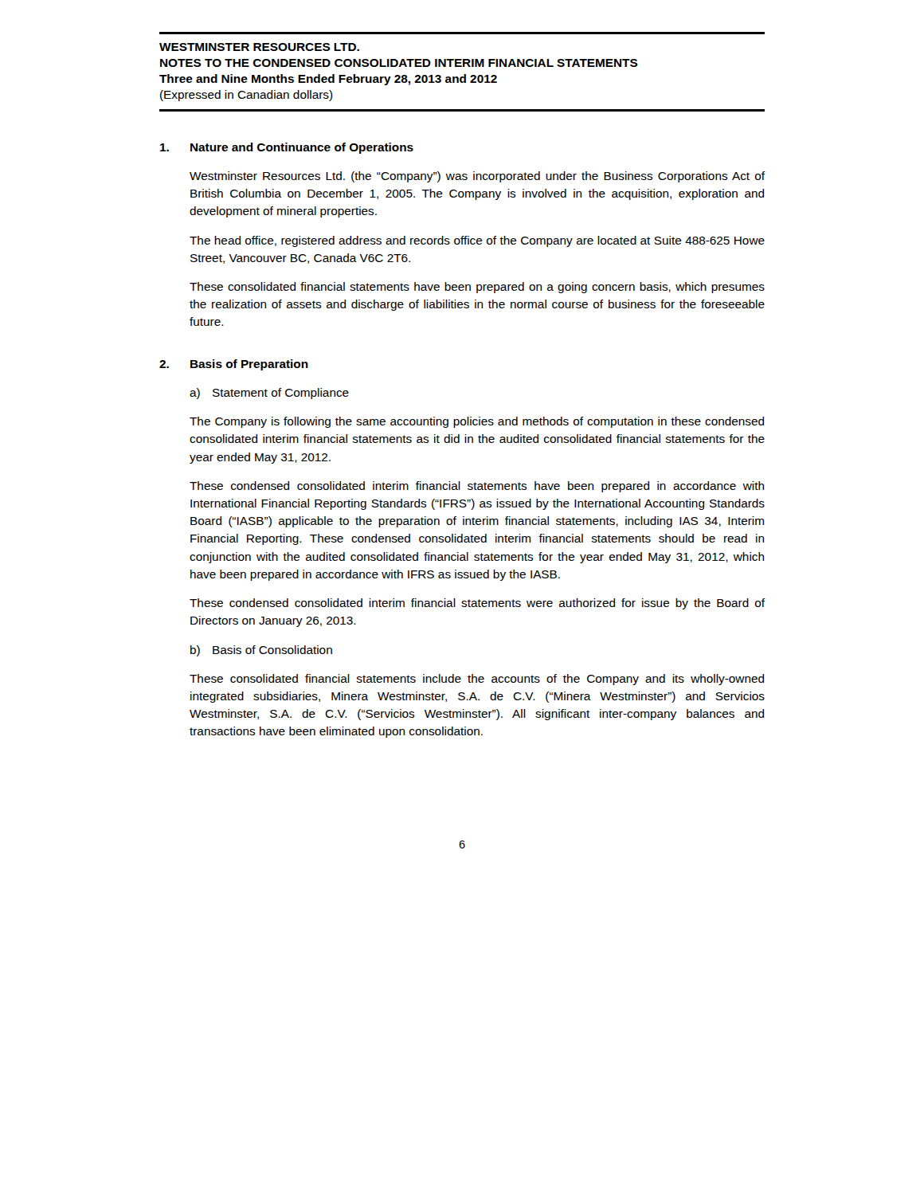WESTMINSTER RESOURCES LTD.
NOTES TO THE CONDENSED CONSOLIDATED INTERIM FINANCIAL STATEMENTS
Three and Nine Months Ended February 28, 2013 and 2012
(Expressed in Canadian dollars)
1.
Nature and Continuance of Operations
Westminster Resources Ltd. (the “Company”) was incorporated under the Business Corporations Act of British Columbia on December 1, 2005. The Company is involved in the acquisition, exploration and development of mineral properties.
The head office, registered address and records office of the Company are located at Suite 488-625 Howe Street, Vancouver BC, Canada V6C 2T6.
These consolidated financial statements have been prepared on a going concern basis, which presumes the realization of assets and discharge of liabilities in the normal course of business for the foreseeable future.
2.
Basis of Preparation
a)
Statement of Compliance
The Company is following the same accounting policies and methods of computation in these condensed consolidated interim financial statements as it did in the audited consolidated financial statements for the year ended May 31, 2012.
These condensed consolidated interim financial statements have been prepared in accordance with International Financial Reporting Standards (“IFRS”) as issued by the International Accounting Standards Board (“IASB”) applicable to the preparation of interim financial statements, including IAS 34, Interim Financial Reporting. These condensed consolidated interim financial statements should be read in conjunction with the audited consolidated financial statements for the year ended May 31, 2012, which have been prepared in accordance with IFRS as issued by the IASB.
These condensed consolidated interim financial statements were authorized for issue by the Board of Directors on January 26, 2013.
b)
Basis of Consolidation
These consolidated financial statements include the accounts of the Company and its wholly-owned integrated subsidiaries, Minera Westminster, S.A. de C.V. (“Minera Westminster”) and Servicios Westminster, S.A. de C.V. (“Servicios Westminster”). All significant inter-company balances and transactions have been eliminated upon consolidation.
6